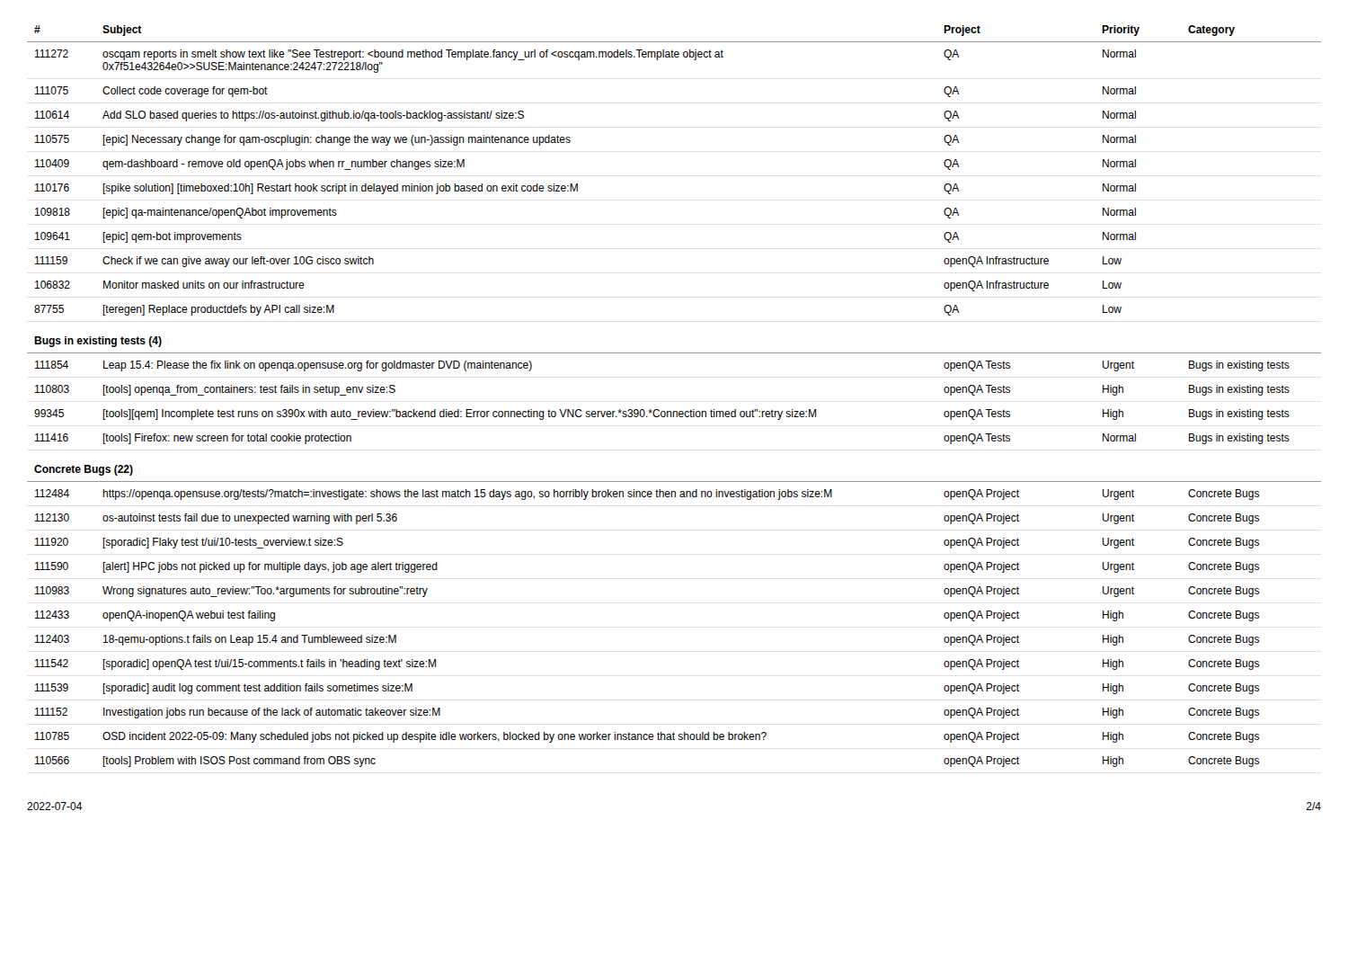| # | Subject | Project | Priority | Category |
| --- | --- | --- | --- | --- |
| 111272 | oscqam reports in smelt show text like "See Testreport: <bound method Template.fancy_url of <oscqam.models.Template object at 0x7f51e43264e0>>SUSE:Maintenance:24247:272218/log" | QA | Normal | |
| 111075 | Collect code coverage for qem-bot | QA | Normal | |
| 110614 | Add SLO based queries to https://os-autoinst.github.io/qa-tools-backlog-assistant/ size:S | QA | Normal | |
| 110575 | [epic] Necessary change for qam-oscplugin: change the way we (un-)assign maintenance updates | QA | Normal | |
| 110409 | qem-dashboard - remove old openQA jobs when rr_number changes size:M | QA | Normal | |
| 110176 | [spike solution] [timeboxed:10h] Restart hook script in delayed minion job based on exit code size:M | QA | Normal | |
| 109818 | [epic] qa-maintenance/openQAbot improvements | QA | Normal | |
| 109641 | [epic] qem-bot improvements | QA | Normal | |
| 111159 | Check if we can give away our left-over 10G cisco switch | openQA Infrastructure | Low | |
| 106832 | Monitor masked units on our infrastructure | openQA Infrastructure | Low | |
| 87755 | [teregen] Replace productdefs by API call size:M | QA | Low | |
| Bugs in existing tests (4) |
| 111854 | Leap 15.4: Please the fix link on openqa.opensuse.org for goldmaster DVD (maintenance) | openQA Tests | Urgent | Bugs in existing tests |
| 110803 | [tools] openqa_from_containers: test fails in setup_env size:S | openQA Tests | High | Bugs in existing tests |
| 99345 | [tools][qem] Incomplete test runs on s390x with auto_review:"backend died: Error connecting to VNC server.*s390.*Connection timed out":retry size:M | openQA Tests | High | Bugs in existing tests |
| 111416 | [tools] Firefox: new screen for total cookie protection | openQA Tests | Normal | Bugs in existing tests |
| Concrete Bugs (22) |
| 112484 | https://openqa.opensuse.org/tests/?match=:investigate: shows the last match 15 days ago, so horribly broken since then and no investigation jobs size:M | openQA Project | Urgent | Concrete Bugs |
| 112130 | os-autoinst tests fail due to unexpected warning with perl 5.36 | openQA Project | Urgent | Concrete Bugs |
| 111920 | [sporadic] Flaky test t/ui/10-tests_overview.t size:S | openQA Project | Urgent | Concrete Bugs |
| 111590 | [alert] HPC jobs not picked up for multiple days, job age alert triggered | openQA Project | Urgent | Concrete Bugs |
| 110983 | Wrong signatures auto_review:"Too.*arguments for subroutine":retry | openQA Project | Urgent | Concrete Bugs |
| 112433 | openQA-inopenQA webui test failing | openQA Project | High | Concrete Bugs |
| 112403 | 18-qemu-options.t fails on Leap 15.4 and Tumbleweed size:M | openQA Project | High | Concrete Bugs |
| 111542 | [sporadic] openQA test t/ui/15-comments.t fails in 'heading text' size:M | openQA Project | High | Concrete Bugs |
| 111539 | [sporadic] audit log comment test addition fails sometimes size:M | openQA Project | High | Concrete Bugs |
| 111152 | Investigation jobs run because of the lack of automatic takeover size:M | openQA Project | High | Concrete Bugs |
| 110785 | OSD incident 2022-05-09: Many scheduled jobs not picked up despite idle workers, blocked by one worker instance that should be broken? | openQA Project | High | Concrete Bugs |
| 110566 | [tools] Problem with ISOS Post command from OBS sync | openQA Project | High | Concrete Bugs |
2022-07-04 2/4